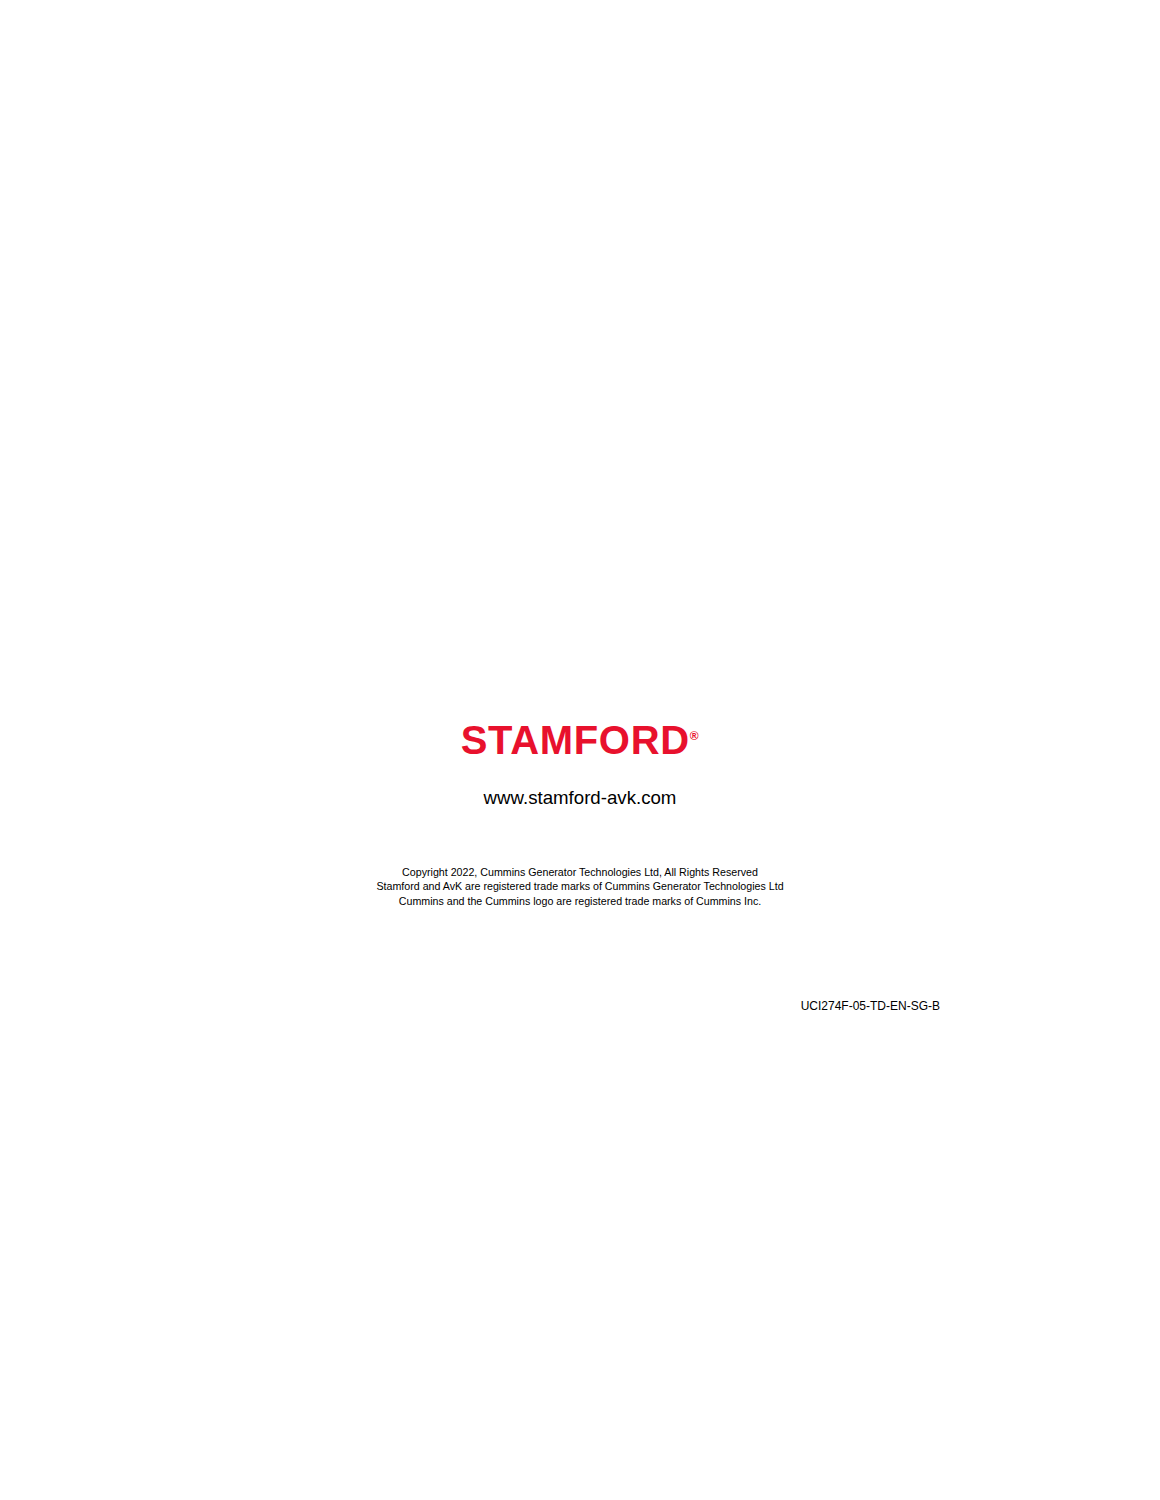STAMFORD®
www.stamford-avk.com
Copyright 2022, Cummins Generator Technologies Ltd, All Rights Reserved
Stamford and AvK are registered trade marks of Cummins Generator Technologies Ltd
Cummins and the Cummins logo are registered trade marks of Cummins Inc.
UCI274F-05-TD-EN-SG-B